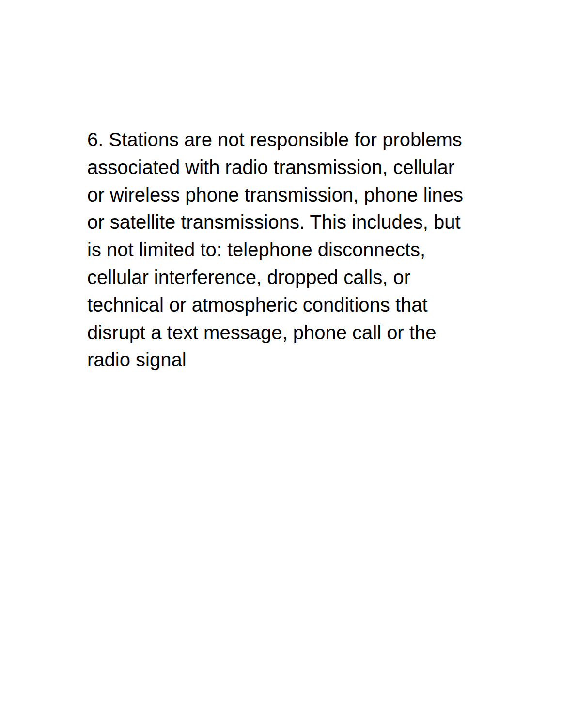6. Stations are not responsible for problems associated with radio transmission, cellular or wireless phone transmission, phone lines or satellite transmissions. This includes, but is not limited to: telephone disconnects, cellular interference, dropped calls, or technical or atmospheric conditions that disrupt a text message, phone call or the radio signal